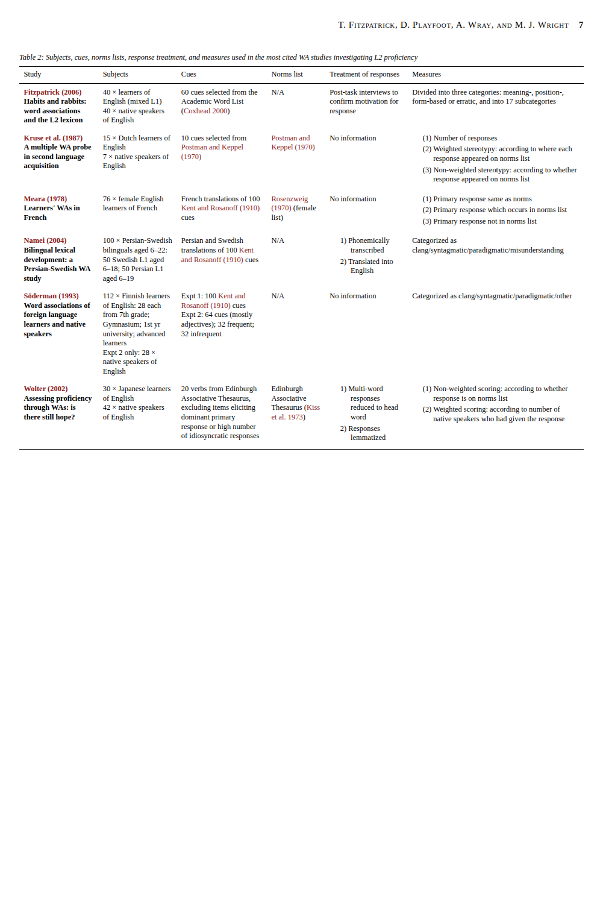T. Fitzpatrick, D. Playfoot, A. Wray, and M. J. Wright 7
Table 2: Subjects, cues, norms lists, response treatment, and measures used in the most cited WA studies investigating L2 proficiency
| Study | Subjects | Cues | Norms list | Treatment of responses | Measures |
| --- | --- | --- | --- | --- | --- |
| Fitzpatrick (2006) Habits and rabbits: word associations and the L2 lexicon | 40 × learners of English (mixed L1) 40 × native speakers of English | 60 cues selected from the Academic Word List ( Coxhead 2000 ) | N/A | Post-task interviews to confirm motivation for response | Divided into three categories: meaning-, position-, form-based or erratic, and into 17 subcategories |
| Kruse et al. (1987) A multiple WA probe in second language acquisition | 15 × Dutch learners of English 7 × native speakers of English | 10 cues selected from Postman and Keppel (1970) | Postman and Keppel (1970) | No information | Number of responses Weighted stereotypy: according to where each response appeared on norms list Non-weighted stereotypy: according to whether response appeared on norms list |
| Meara (1978) Learners' WAs in French | 76 × female English learners of French | French translations of 100 Kent and Rosanoff (1910) cues | Rosenzweig (1970) (female list) | No information | Primary response same as norms Primary response which occurs in norms list Primary response not in norms list |
| Namei (2004) Bilingual lexical development: a Persian-Swedish WA study | 100 × Persian-Swedish bilinguals aged 6–22: 50 Swedish L1 aged 6–18; 50 Persian L1 aged 6–19 | Persian and Swedish translations of 100 Kent and Rosanoff (1910) cues | N/A | Phonemically transcribed Translated into English | Categorized as clang/syntagmatic/paradigmatic/misunderstanding |
| Söderman (1993) Word associations of foreign language learners and native speakers | 112 × Finnish learners of English: 28 each from 7th grade; Gymnasium; 1st yr university; advanced learners Expt 2 only: 28 × native speakers of English | Expt 1: 100 Kent and Rosanoff (1910) cues Expt 2: 64 cues (mostly adjectives); 32 frequent; 32 infrequent | N/A | No information | Categorized as clang/syntagmatic/paradigmatic/other |
| Wolter (2002) Assessing proficiency through WAs: is there still hope? | 30 × Japanese learners of English 42 × native speakers of English | 20 verbs from Edinburgh Associative Thesaurus, excluding items eliciting dominant primary response or high number of idiosyncratic responses | Edinburgh Associative Thesaurus ( Kiss et al. 1973 ) | Multi-word responses reduced to head word Responses lemmatized | Non-weighted scoring: according to whether response is on norms list Weighted scoring: according to number of native speakers who had given the response |